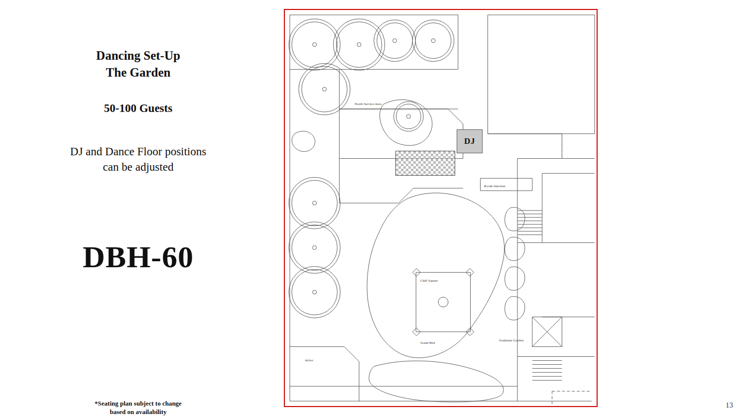Dancing Set-Up
The Garden
50-100 Guests
DJ and Dance Floor positions
can be adjusted
DBH-60
*Seating plan subject to change
based on availability
DJ
North Service Area
Room Junction
Chill Square
South Bed
Sculpture Garden
Arbor
13